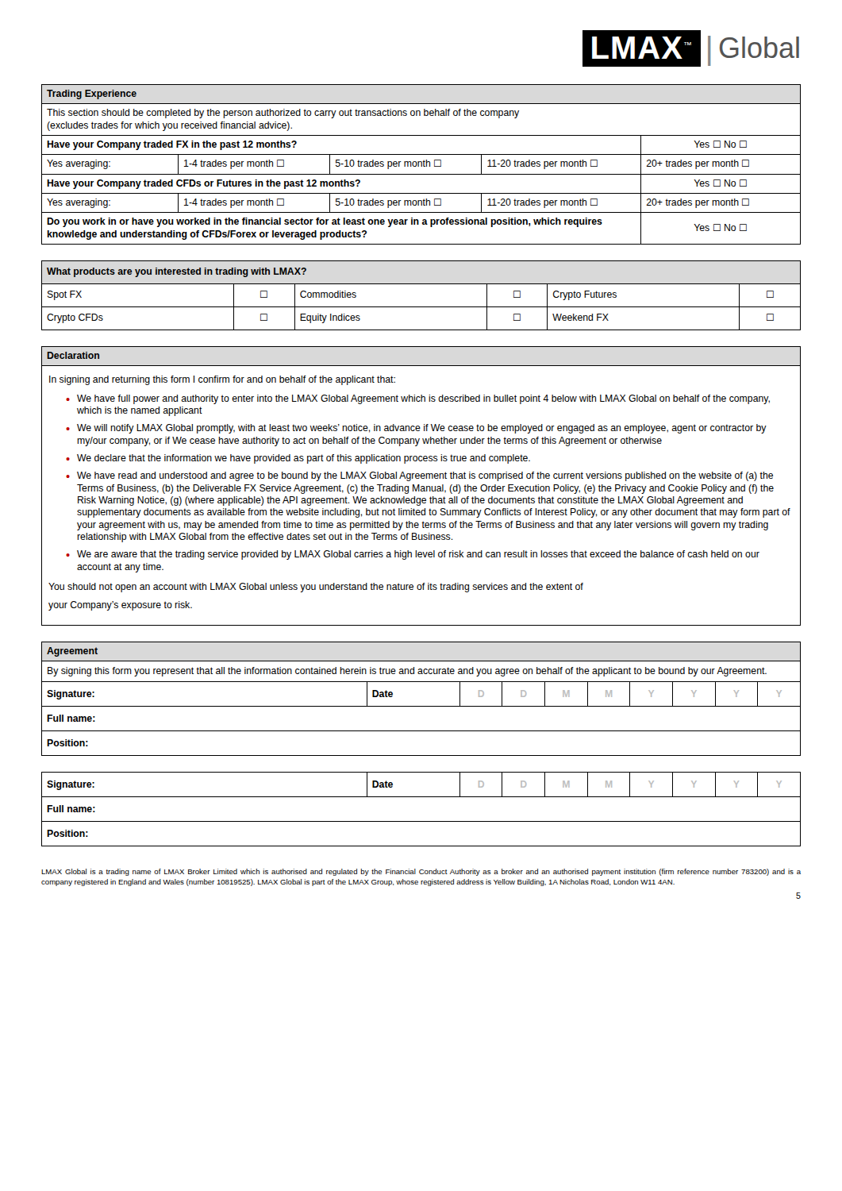LMAX™|Global
| Trading Experience |
| This section should be completed by the person authorized to carry out transactions on behalf of the company (excludes trades for which you received financial advice). |
| Have your Company traded FX in the past 12 months? | Yes ☐ No ☐ |
| Yes averaging: | 1-4 trades per month ☐ | 5-10 trades per month ☐ | 11-20 trades per month ☐ | 20+ trades per month ☐ |
| Have your Company traded CFDs or Futures in the past 12 months? | Yes ☐ No ☐ |
| Yes averaging: | 1-4 trades per month ☐ | 5-10 trades per month ☐ | 11-20 trades per month ☐ | 20+ trades per month ☐ |
| Do you work in or have you worked in the financial sector for at least one year in a professional position, which requires knowledge and understanding of CFDs/Forex or leveraged products? | Yes ☐ No ☐ |
| What products are you interested in trading with LMAX? |
| Spot FX | ☐ | Commodities | ☐ | Crypto Futures | ☐ |
| Crypto CFDs | ☐ | Equity Indices | ☐ | Weekend FX | ☐ |
Declaration
In signing and returning this form I confirm for and on behalf of the applicant that:
We have full power and authority to enter into the LMAX Global Agreement which is described in bullet point 4 below with LMAX Global on behalf of the company, which is the named applicant
We will notify LMAX Global promptly, with at least two weeks’ notice, in advance if We cease to be employed or engaged as an employee, agent or contractor by my/our company, or if We cease have authority to act on behalf of the Company whether under the terms of this Agreement or otherwise
We declare that the information we have provided as part of this application process is true and complete.
We have read and understood and agree to be bound by the LMAX Global Agreement that is comprised of the current versions published on the website of (a) the Terms of Business, (b) the Deliverable FX Service Agreement, (c) the Trading Manual, (d) the Order Execution Policy, (e) the Privacy and Cookie Policy and (f) the Risk Warning Notice, (g) (where applicable) the API agreement. We acknowledge that all of the documents that constitute the LMAX Global Agreement and supplementary documents as available from the website including, but not limited to Summary Conflicts of Interest Policy, or any other document that may form part of your agreement with us, may be amended from time to time as permitted by the terms of the Terms of Business and that any later versions will govern my trading relationship with LMAX Global from the effective dates set out in the Terms of Business.
We are aware that the trading service provided by LMAX Global carries a high level of risk and can result in losses that exceed the balance of cash held on our account at any time.
You should not open an account with LMAX Global unless you understand the nature of its trading services and the extent of
your Company’s exposure to risk.
Agreement
By signing this form you represent that all the information contained herein is true and accurate and you agree on behalf of the applicant to be bound by our Agreement.
| Signature: | Date | D | D | M | M | Y | Y | Y | Y |
| Full name: |
| Position: |
| Signature: | Date | D | D | M | M | Y | Y | Y | Y |
| Full name: |
| Position: |
LMAX Global is a trading name of LMAX Broker Limited which is authorised and regulated by the Financial Conduct Authority as a broker and an authorised payment institution (firm reference number 783200) and is a company registered in England and Wales (number 10819525). LMAX Global is part of the LMAX Group, whose registered address is Yellow Building, 1A Nicholas Road, London W11 4AN.
5